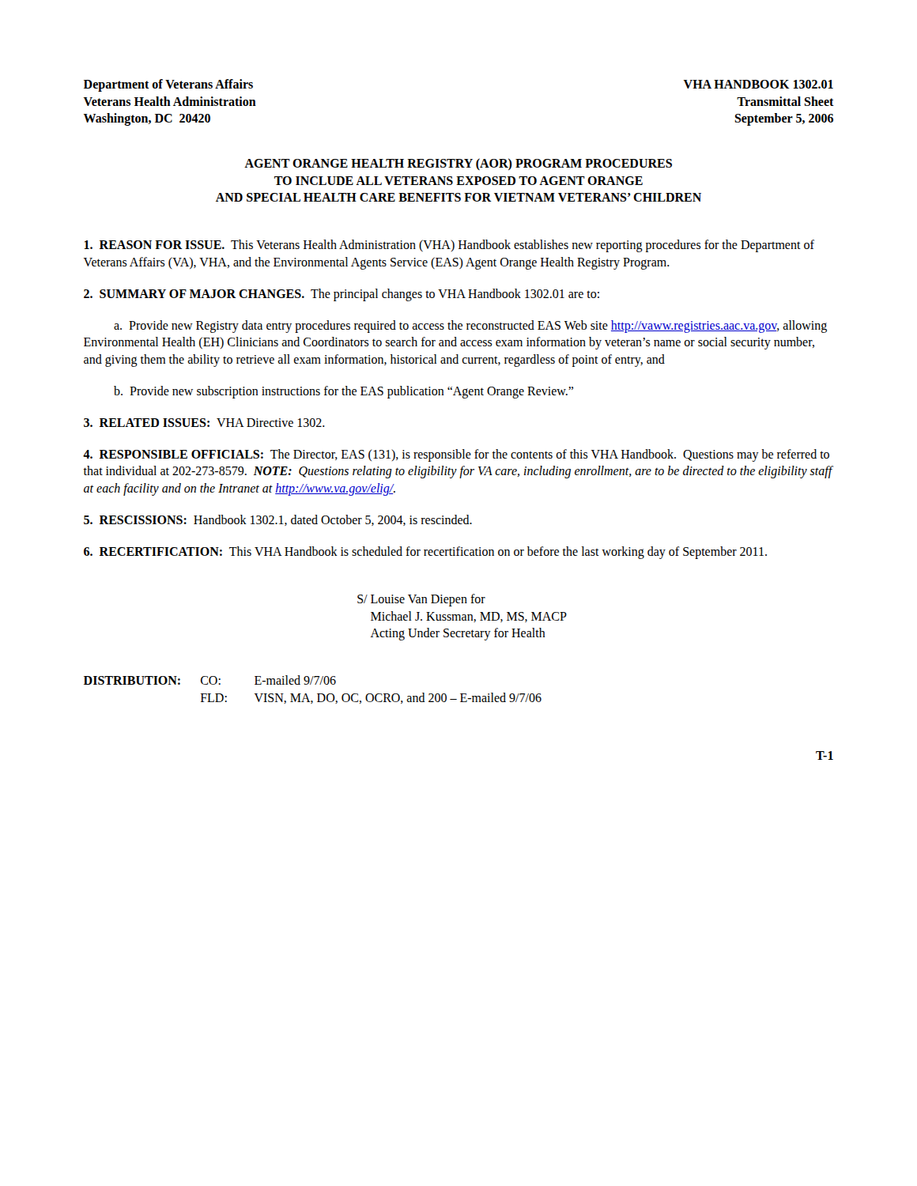| Department of Veterans Affairs | VHA HANDBOOK 1302.01 |
| Veterans Health Administration | Transmittal Sheet |
| Washington, DC 20420 | September 5, 2006 |
Agent Orange Health Registry (AOR) Program Procedures
to Include All Veterans Exposed to Agent Orange
and Special Health Care Benefits for Vietnam Veterans’ Children
1. REASON FOR ISSUE. This Veterans Health Administration (VHA) Handbook establishes new reporting procedures for the Department of Veterans Affairs (VA), VHA, and the Environmental Agents Service (EAS) Agent Orange Health Registry Program.
2. SUMMARY OF MAJOR CHANGES. The principal changes to VHA Handbook 1302.01 are to:
a. Provide new Registry data entry procedures required to access the reconstructed EAS Web site http://vaww.registries.aac.va.gov, allowing Environmental Health (EH) Clinicians and Coordinators to search for and access exam information by veteran’s name or social security number, and giving them the ability to retrieve all exam information, historical and current, regardless of point of entry, and
b. Provide new subscription instructions for the EAS publication “Agent Orange Review.”
3. RELATED ISSUES: VHA Directive 1302.
4. RESPONSIBLE OFFICIALS: The Director, EAS (131), is responsible for the contents of this VHA Handbook. Questions may be referred to that individual at 202-273-8579. NOTE: Questions relating to eligibility for VA care, including enrollment, are to be directed to the eligibility staff at each facility and on the Intranet at http://www.va.gov/elig/.
5. RESCISSIONS: Handbook 1302.1, dated October 5, 2004, is rescinded.
6. RECERTIFICATION: This VHA Handbook is scheduled for recertification on or before the last working day of September 2011.
S/ Louise Van Diepen for
Michael J. Kussman, MD, MS, MACP
Acting Under Secretary for Health
| DISTRIBUTION: | CO: | E-mailed 9/7/06 |
| | FLD: | VISN, MA, DO, OC, OCRO, and 200 – E-mailed 9/7/06 |
T-1